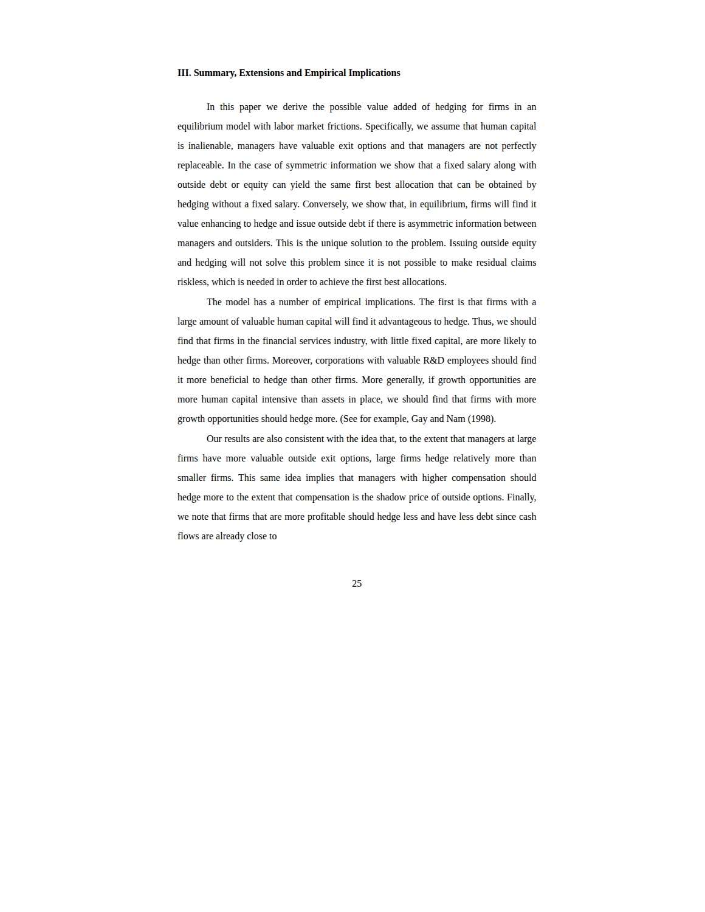III. Summary, Extensions and Empirical Implications
In this paper we derive the possible value added of hedging for firms in an equilibrium model with labor market frictions. Specifically, we assume that human capital is inalienable, managers have valuable exit options and that managers are not perfectly replaceable. In the case of symmetric information we show that a fixed salary along with outside debt or equity can yield the same first best allocation that can be obtained by hedging without a fixed salary. Conversely, we show that, in equilibrium, firms will find it value enhancing to hedge and issue outside debt if there is asymmetric information between managers and outsiders. This is the unique solution to the problem. Issuing outside equity and hedging will not solve this problem since it is not possible to make residual claims riskless, which is needed in order to achieve the first best allocations.
The model has a number of empirical implications. The first is that firms with a large amount of valuable human capital will find it advantageous to hedge. Thus, we should find that firms in the financial services industry, with little fixed capital, are more likely to hedge than other firms. Moreover, corporations with valuable R&D employees should find it more beneficial to hedge than other firms. More generally, if growth opportunities are more human capital intensive than assets in place, we should find that firms with more growth opportunities should hedge more. (See for example, Gay and Nam (1998).
Our results are also consistent with the idea that, to the extent that managers at large firms have more valuable outside exit options, large firms hedge relatively more than smaller firms. This same idea implies that managers with higher compensation should hedge more to the extent that compensation is the shadow price of outside options. Finally, we note that firms that are more profitable should hedge less and have less debt since cash flows are already close to
25